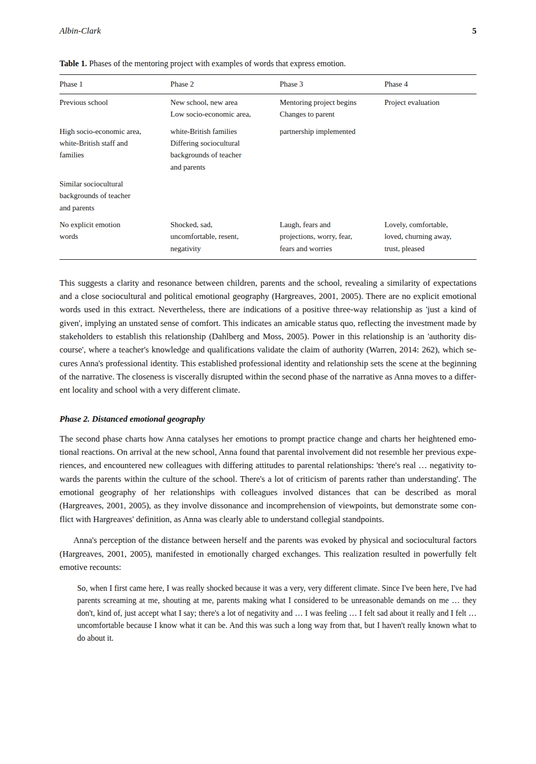Albin-Clark 5
Table 1. Phases of the mentoring project with examples of words that express emotion.
| Phase 1 | Phase 2 | Phase 3 | Phase 4 |
| --- | --- | --- | --- |
| Previous school | New school, new area Low socio-economic area, | Mentoring project begins Changes to parent | Project evaluation |
| High socio-economic area, white-British staff and families | white-British families Differing sociocultural backgrounds of teacher and parents | partnership implemented | |
| Similar sociocultural backgrounds of teacher and parents | | | |
| No explicit emotion words | Shocked, sad, uncomfortable, resent, negativity | Laugh, fears and projections, worry, fear, fears and worries | Lovely, comfortable, loved, churning away, trust, pleased |
This suggests a clarity and resonance between children, parents and the school, revealing a similarity of expectations and a close sociocultural and political emotional geography (Hargreaves, 2001, 2005). There are no explicit emotional words used in this extract. Nevertheless, there are indications of a positive three-way relationship as 'just a kind of given', implying an unstated sense of comfort. This indicates an amicable status quo, reflecting the investment made by stakeholders to establish this relationship (Dahlberg and Moss, 2005). Power in this relationship is an 'authority discourse', where a teacher's knowledge and qualifications validate the claim of authority (Warren, 2014: 262), which secures Anna's professional identity. This established professional identity and relationship sets the scene at the beginning of the narrative. The closeness is viscerally disrupted within the second phase of the narrative as Anna moves to a different locality and school with a very different climate.
Phase 2. Distanced emotional geography
The second phase charts how Anna catalyses her emotions to prompt practice change and charts her heightened emotional reactions. On arrival at the new school, Anna found that parental involvement did not resemble her previous experiences, and encountered new colleagues with differing attitudes to parental relationships: 'there's real … negativity towards the parents within the culture of the school. There's a lot of criticism of parents rather than understanding'. The emotional geography of her relationships with colleagues involved distances that can be described as moral (Hargreaves, 2001, 2005), as they involve dissonance and incomprehension of viewpoints, but demonstrate some conflict with Hargreaves' definition, as Anna was clearly able to understand collegial standpoints.
Anna's perception of the distance between herself and the parents was evoked by physical and sociocultural factors (Hargreaves, 2001, 2005), manifested in emotionally charged exchanges. This realization resulted in powerfully felt emotive recounts:
So, when I first came here, I was really shocked because it was a very, very different climate. Since I've been here, I've had parents screaming at me, shouting at me, parents making what I considered to be unreasonable demands on me … they don't, kind of, just accept what I say; there's a lot of negativity and … I was feeling … I felt sad about it really and I felt … uncomfortable because I know what it can be. And this was such a long way from that, but I haven't really known what to do about it.